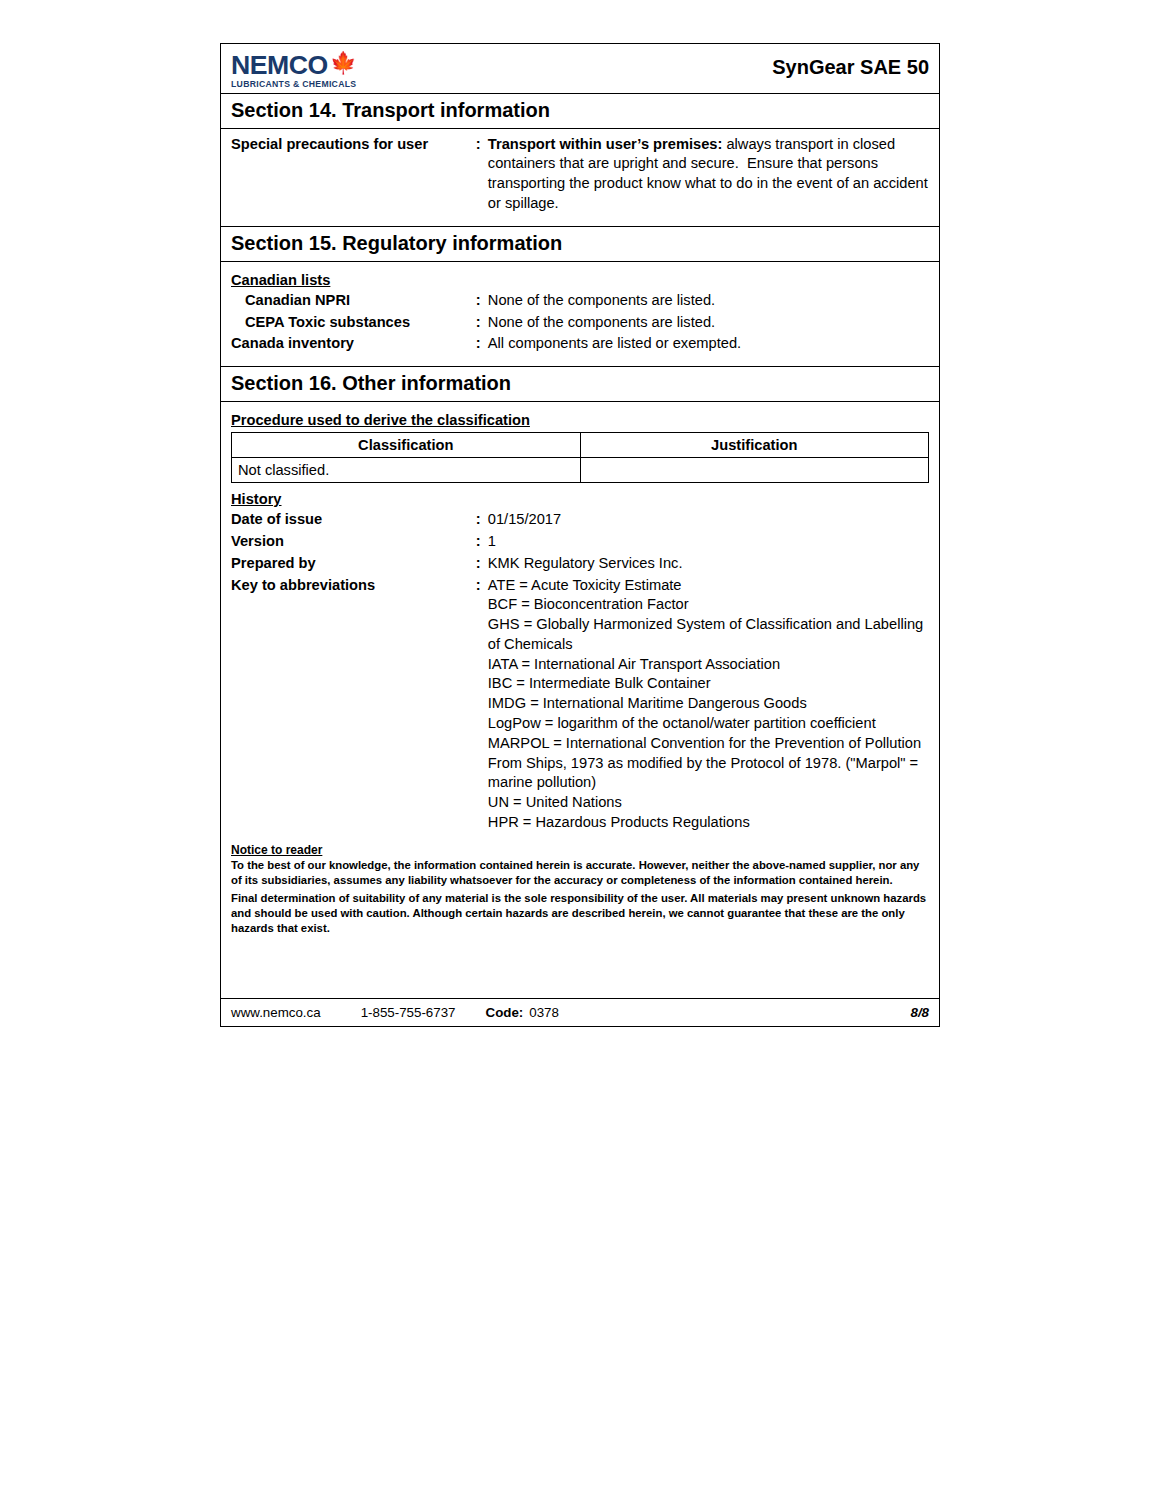NEMCO🍁
LUBRICANTS & CHEMICALS
SynGear SAE 50
Section 14. Transport information
Special precautions for user
:
Transport within user’s premises: always transport in closed containers that are upright and secure. Ensure that persons transporting the product know what to do in the event of an accident or spillage.
Section 15. Regulatory information
Canadian lists
Canadian NPRI
:
None of the components are listed.
CEPA Toxic substances
:
None of the components are listed.
Canada inventory
:
All components are listed or exempted.
Section 16. Other information
Procedure used to derive the classification
| Classification | Justification |
| --- | --- |
| Not classified. | |
History
Date of issue
:
01/15/2017
Version
:
1
Prepared by
:
KMK Regulatory Services Inc.
Key to abbreviations
:
ATE = Acute Toxicity Estimate
BCF = Bioconcentration Factor
GHS = Globally Harmonized System of Classification and Labelling of Chemicals
IATA = International Air Transport Association
IBC = Intermediate Bulk Container
IMDG = International Maritime Dangerous Goods
LogPow = logarithm of the octanol/water partition coefficient
MARPOL = International Convention for the Prevention of Pollution From Ships, 1973 as modified by the Protocol of 1978. ("Marpol" = marine pollution)
UN = United Nations
HPR = Hazardous Products Regulations
Notice to reader
To the best of our knowledge, the information contained herein is accurate. However, neither the above-named supplier, nor any of its subsidiaries, assumes any liability whatsoever for the accuracy or completeness of the information contained herein.
Final determination of suitability of any material is the sole responsibility of the user. All materials may present unknown hazards and should be used with caution. Although certain hazards are described herein, we cannot guarantee that these are the only hazards that exist.
www.nemco.ca
1-855-755-6737
Code:
0378
8/8